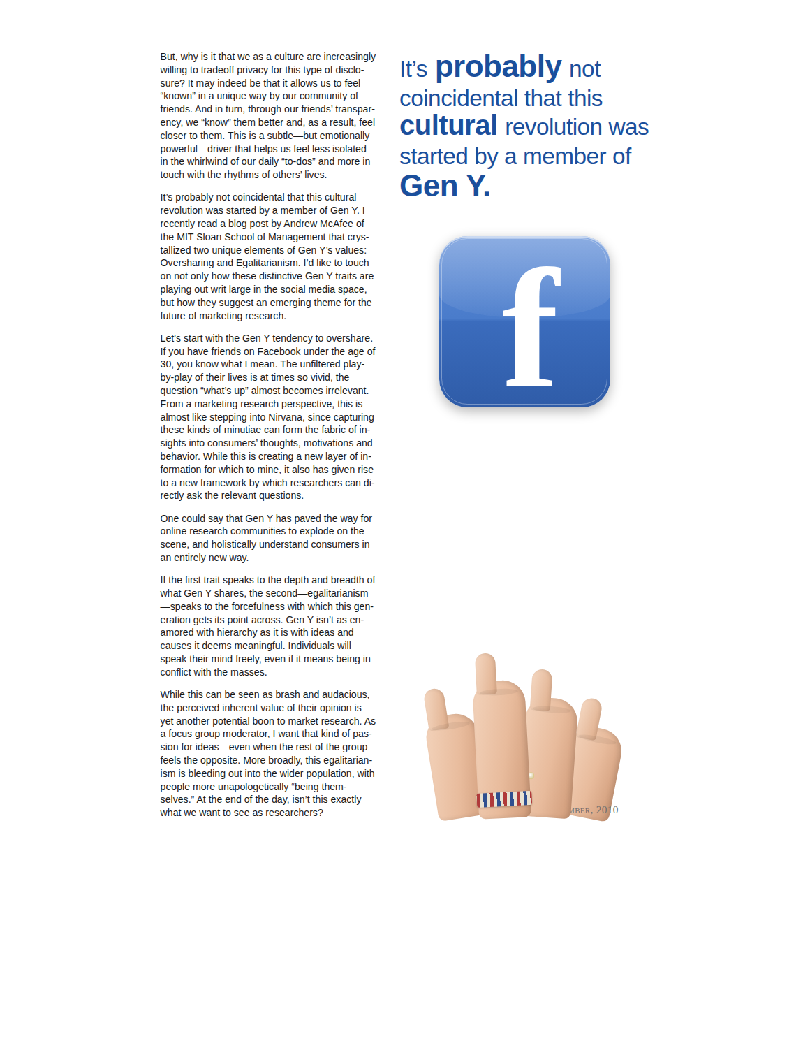But, why is it that we as a culture are increasingly willing to tradeoff privacy for this type of disclosure? It may indeed be that it allows us to feel “known” in a unique way by our community of friends. And in turn, through our friends’ transparency, we “know” them better and, as a result, feel closer to them. This is a subtle—but emotionally powerful—driver that helps us feel less isolated in the whirlwind of our daily “to-dos” and more in touch with the rhythms of others’ lives.
It’s probably not coincidental that this cultural revolution was started by a member of Gen Y. I recently read a blog post by Andrew McAfee of the MIT Sloan School of Management that crystallized two unique elements of Gen Y’s values: Oversharing and Egalitarianism. I’d like to touch on not only how these distinctive Gen Y traits are playing out writ large in the social media space, but how they suggest an emerging theme for the future of marketing research.
Let's start with the Gen Y tendency to overshare. If you have friends on Facebook under the age of 30, you know what I mean. The unfiltered play-by-play of their lives is at times so vivid, the question “what’s up” almost becomes irrelevant. From a marketing research perspective, this is almost like stepping into Nirvana, since capturing these kinds of minutiae can form the fabric of insights into consumers’ thoughts, motivations and behavior. While this is creating a new layer of information for which to mine, it also has given rise to a new framework by which researchers can directly ask the relevant questions.
One could say that Gen Y has paved the way for online research communities to explode on the scene, and holistically understand consumers in an entirely new way.
If the first trait speaks to the depth and breadth of what Gen Y shares, the second—egalitarianism—speaks to the forcefulness with which this generation gets its point across. Gen Y isn’t as enamored with hierarchy as it is with ideas and causes it deems meaningful. Individuals will speak their mind freely, even if it means being in conflict with the masses.
While this can be seen as brash and audacious, the perceived inherent value of their opinion is yet another potential boon to market research. As a focus group moderator, I want that kind of passion for ideas—even when the rest of the group feels the opposite. More broadly, this egalitarianism is bleeding out into the wider population, with people more unapologetically “being themselves.” At the end of the day, isn’t this exactly what we want to see as researchers?
It’s probably not coincidental that this cultural revolution was started by a member of Gen Y.
f
November, 2010